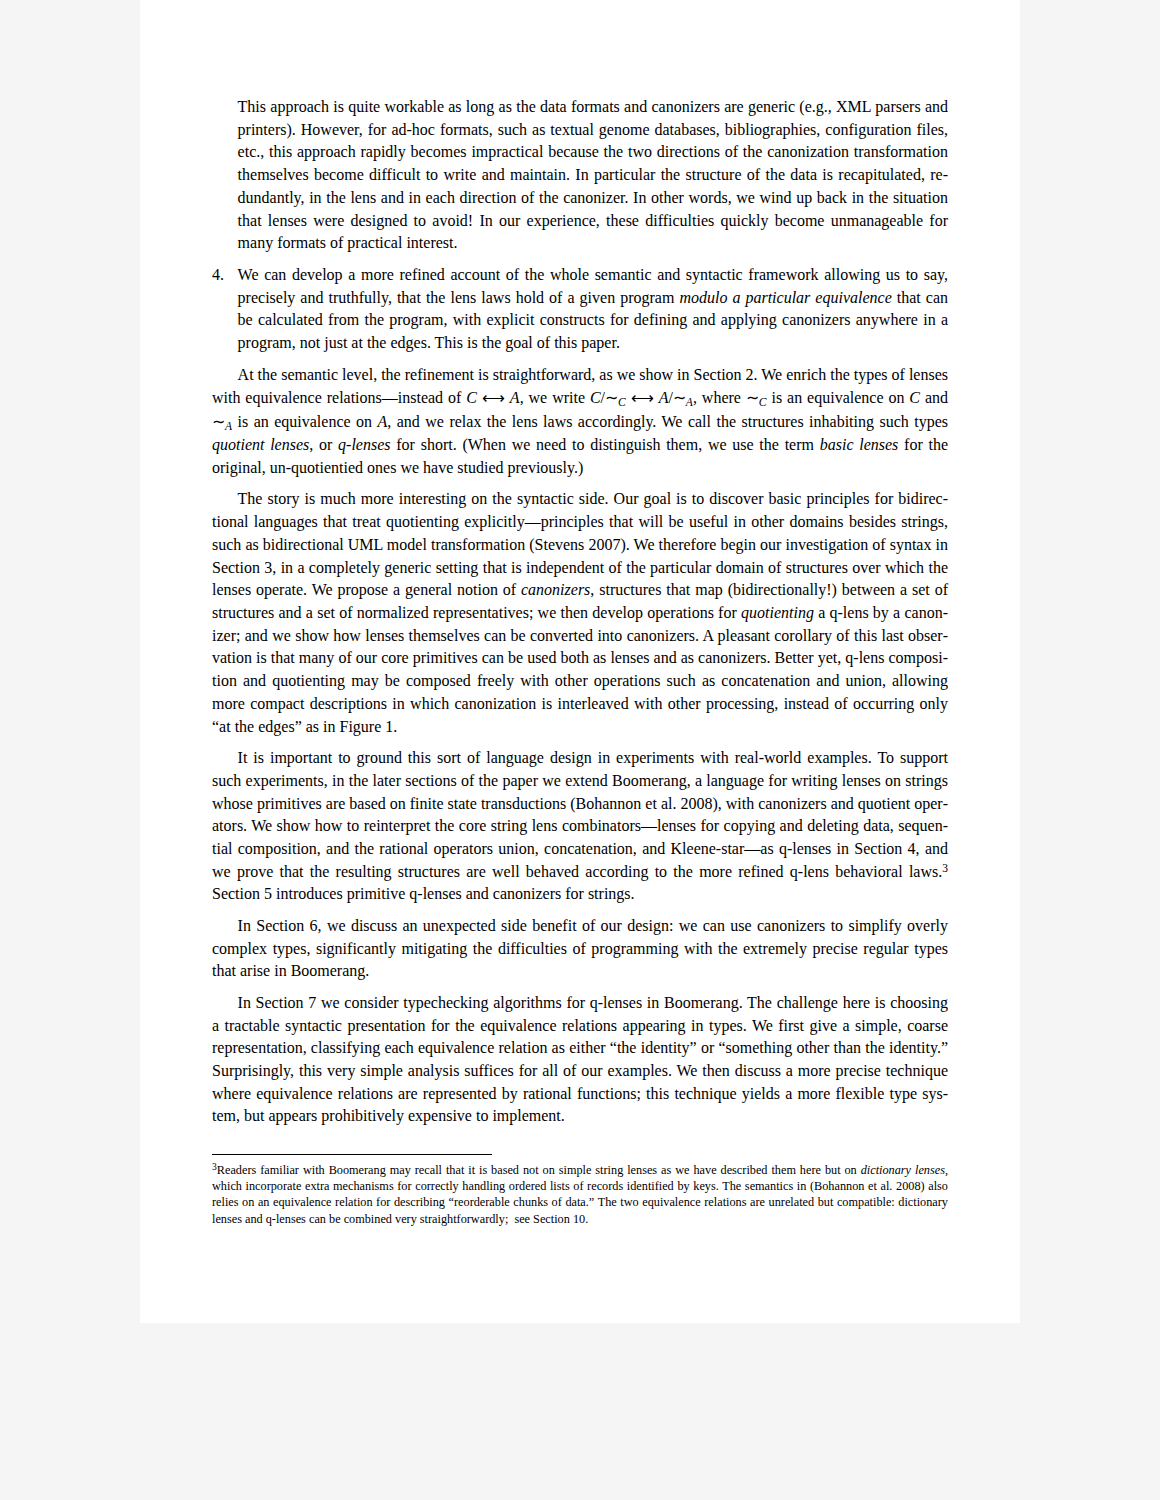This approach is quite workable as long as the data formats and canonizers are generic (e.g., XML parsers and printers). However, for ad-hoc formats, such as textual genome databases, bibliographies, configuration files, etc., this approach rapidly becomes impractical because the two directions of the canonization transformation themselves become difficult to write and maintain. In particular the structure of the data is recapitulated, redundantly, in the lens and in each direction of the canonizer. In other words, we wind up back in the situation that lenses were designed to avoid! In our experience, these difficulties quickly become unmanageable for many formats of practical interest.
4. We can develop a more refined account of the whole semantic and syntactic framework allowing us to say, precisely and truthfully, that the lens laws hold of a given program modulo a particular equivalence that can be calculated from the program, with explicit constructs for defining and applying canonizers anywhere in a program, not just at the edges. This is the goal of this paper.
At the semantic level, the refinement is straightforward, as we show in Section 2. We enrich the types of lenses with equivalence relations—instead of C ⟷ A, we write C/∼C ⟷ A/∼A, where ∼C is an equivalence on C and ∼A is an equivalence on A, and we relax the lens laws accordingly. We call the structures inhabiting such types quotient lenses, or q-lenses for short. (When we need to distinguish them, we use the term basic lenses for the original, un-quotientied ones we have studied previously.)
The story is much more interesting on the syntactic side. Our goal is to discover basic principles for bidirectional languages that treat quotienting explicitly—principles that will be useful in other domains besides strings, such as bidirectional UML model transformation (Stevens 2007). We therefore begin our investigation of syntax in Section 3, in a completely generic setting that is independent of the particular domain of structures over which the lenses operate. We propose a general notion of canonizers, structures that map (bidirectionally!) between a set of structures and a set of normalized representatives; we then develop operations for quotienting a q-lens by a canonizer; and we show how lenses themselves can be converted into canonizers. A pleasant corollary of this last observation is that many of our core primitives can be used both as lenses and as canonizers. Better yet, q-lens composition and quotienting may be composed freely with other operations such as concatenation and union, allowing more compact descriptions in which canonization is interleaved with other processing, instead of occurring only “at the edges” as in Figure 1.
It is important to ground this sort of language design in experiments with real-world examples. To support such experiments, in the later sections of the paper we extend Boomerang, a language for writing lenses on strings whose primitives are based on finite state transductions (Bohannon et al. 2008), with canonizers and quotient operators. We show how to reinterpret the core string lens combinators—lenses for copying and deleting data, sequential composition, and the rational operators union, concatenation, and Kleene-star—as q-lenses in Section 4, and we prove that the resulting structures are well behaved according to the more refined q-lens behavioral laws.3 Section 5 introduces primitive q-lenses and canonizers for strings.
In Section 6, we discuss an unexpected side benefit of our design: we can use canonizers to simplify overly complex types, significantly mitigating the difficulties of programming with the extremely precise regular types that arise in Boomerang.
In Section 7 we consider typechecking algorithms for q-lenses in Boomerang. The challenge here is choosing a tractable syntactic presentation for the equivalence relations appearing in types. We first give a simple, coarse representation, classifying each equivalence relation as either “the identity” or “something other than the identity.” Surprisingly, this very simple analysis suffices for all of our examples. We then discuss a more precise technique where equivalence relations are represented by rational functions; this technique yields a more flexible type system, but appears prohibitively expensive to implement.
3Readers familiar with Boomerang may recall that it is based not on simple string lenses as we have described them here but on dictionary lenses, which incorporate extra mechanisms for correctly handling ordered lists of records identified by keys. The semantics in (Bohannon et al. 2008) also relies on an equivalence relation for describing “reorderable chunks of data.” The two equivalence relations are unrelated but compatible: dictionary lenses and q-lenses can be combined very straightforwardly; see Section 10.